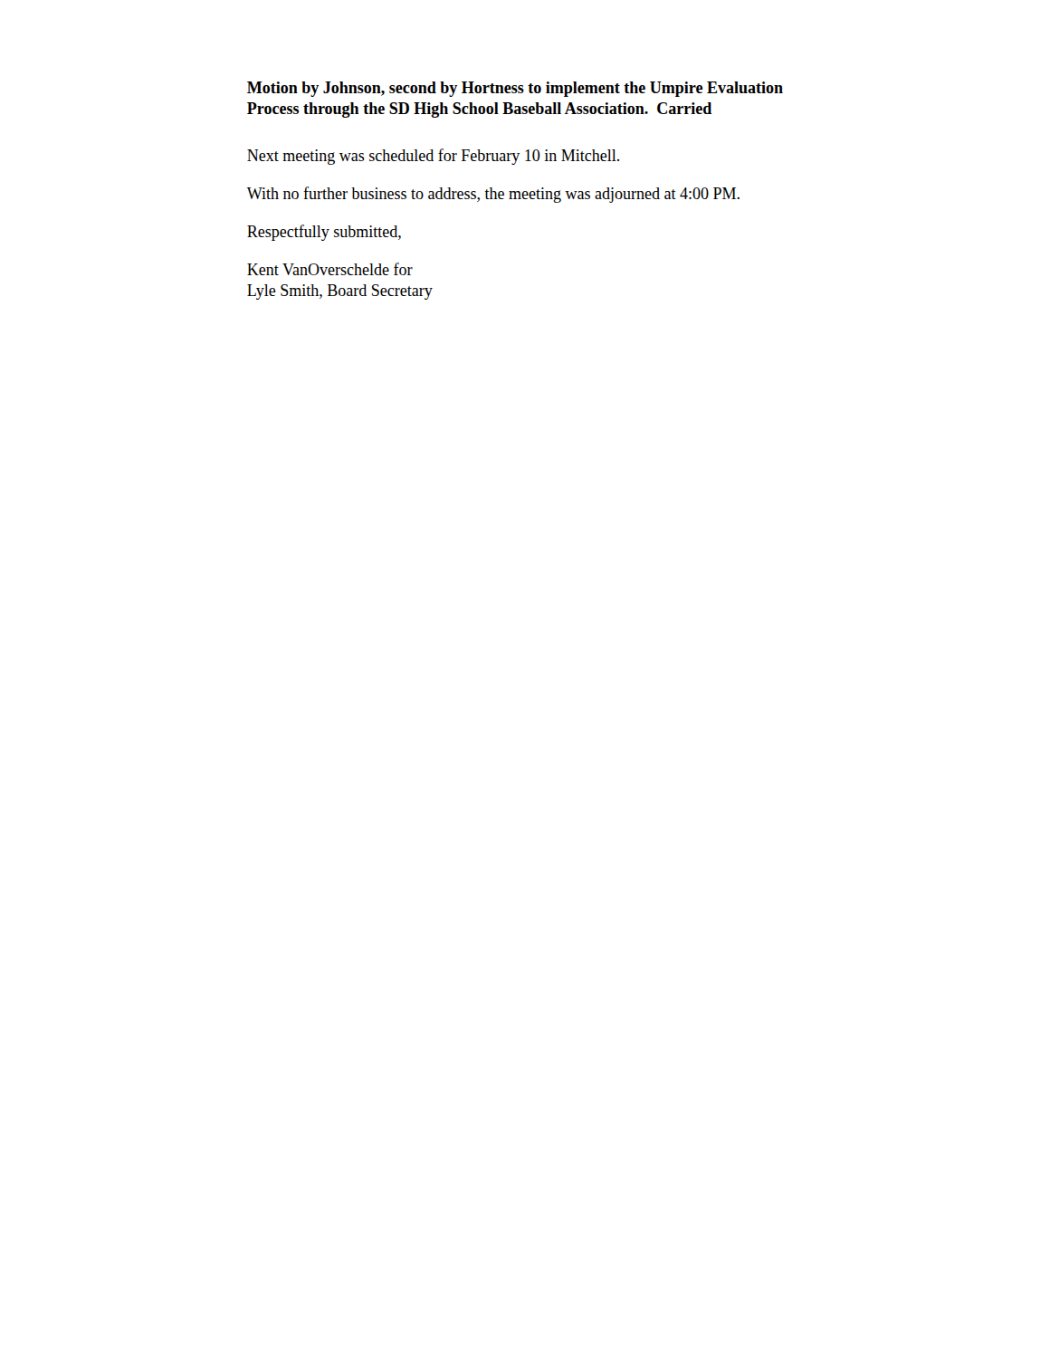Motion by Johnson, second by Hortness to implement the Umpire Evaluation Process through the SD High School Baseball Association. Carried
Next meeting was scheduled for February 10 in Mitchell.
With no further business to address, the meeting was adjourned at 4:00 PM.
Respectfully submitted,
Kent VanOverschelde for Lyle Smith, Board Secretary